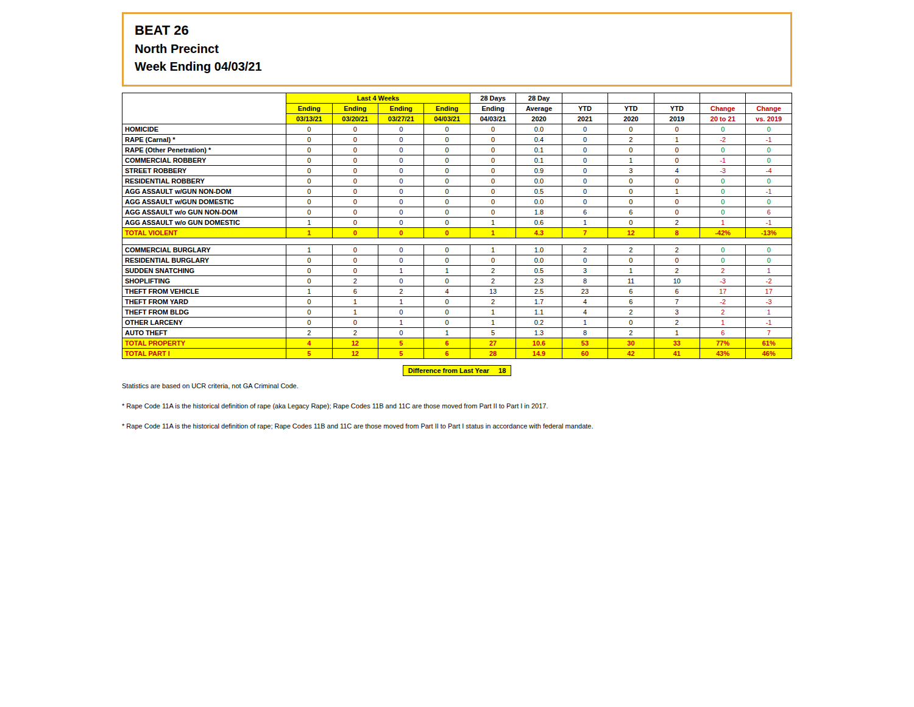BEAT 26
North Precinct
Week Ending 04/03/21
| | Last 4 Weeks | 28 Days | 28 Day | | | | | |
| --- | --- | --- | --- | --- | --- | --- | --- | --- |
| Ending | Ending | Ending | Ending | Ending | Average | YTD | YTD | YTD | Change | Change |
| 03/13/21 | 03/20/21 | 03/27/21 | 04/03/21 | 04/03/21 | 2020 | 2021 | 2020 | 2019 | 20 to 21 | vs. 2019 |
| HOMICIDE | 0 | 0 | 0 | 0 | 0 | 0.0 | 0 | 0 | 0 | 0 | 0 |
| RAPE (Carnal) * | 0 | 0 | 0 | 0 | 0 | 0.4 | 0 | 2 | 1 | -2 | -1 |
| RAPE (Other Penetration) * | 0 | 0 | 0 | 0 | 0 | 0.1 | 0 | 0 | 0 | 0 | 0 |
| COMMERCIAL ROBBERY | 0 | 0 | 0 | 0 | 0 | 0.1 | 0 | 1 | 0 | -1 | 0 |
| STREET ROBBERY | 0 | 0 | 0 | 0 | 0 | 0.9 | 0 | 3 | 4 | -3 | -4 |
| RESIDENTIAL ROBBERY | 0 | 0 | 0 | 0 | 0 | 0.0 | 0 | 0 | 0 | 0 | 0 |
| AGG ASSAULT w/GUN NON-DOM | 0 | 0 | 0 | 0 | 0 | 0.5 | 0 | 0 | 1 | 0 | -1 |
| AGG ASSAULT w/GUN DOMESTIC | 0 | 0 | 0 | 0 | 0 | 0.0 | 0 | 0 | 0 | 0 | 0 |
| AGG ASSAULT w/o GUN NON-DOM | 0 | 0 | 0 | 0 | 0 | 1.8 | 6 | 6 | 0 | 0 | 6 |
| AGG ASSAULT w/o GUN DOMESTIC | 1 | 0 | 0 | 0 | 1 | 0.6 | 1 | 0 | 2 | 1 | -1 |
| TOTAL VIOLENT | 1 | 0 | 0 | 0 | 1 | 4.3 | 7 | 12 | 8 | -42% | -13% |
| COMMERCIAL BURGLARY | 1 | 0 | 0 | 0 | 1 | 1.0 | 2 | 2 | 2 | 0 | 0 |
| RESIDENTIAL BURGLARY | 0 | 0 | 0 | 0 | 0 | 0.0 | 0 | 0 | 0 | 0 | 0 |
| SUDDEN SNATCHING | 0 | 0 | 1 | 1 | 2 | 0.5 | 3 | 1 | 2 | 2 | 1 |
| SHOPLIFTING | 0 | 2 | 0 | 0 | 2 | 2.3 | 8 | 11 | 10 | -3 | -2 |
| THEFT FROM VEHICLE | 1 | 6 | 2 | 4 | 13 | 2.5 | 23 | 6 | 6 | 17 | 17 |
| THEFT FROM YARD | 0 | 1 | 1 | 0 | 2 | 1.7 | 4 | 6 | 7 | -2 | -3 |
| THEFT FROM BLDG | 0 | 1 | 0 | 0 | 1 | 1.1 | 4 | 2 | 3 | 2 | 1 |
| OTHER LARCENY | 0 | 0 | 1 | 0 | 1 | 0.2 | 1 | 0 | 2 | 1 | -1 |
| AUTO THEFT | 2 | 2 | 0 | 1 | 5 | 1.3 | 8 | 2 | 1 | 6 | 7 |
| TOTAL PROPERTY | 4 | 12 | 5 | 6 | 27 | 10.6 | 53 | 30 | 33 | 77% | 61% |
| TOTAL PART I | 5 | 12 | 5 | 6 | 28 | 14.9 | 60 | 42 | 41 | 43% | 46% |
Difference from Last Year 18
Statistics are based on UCR criteria, not GA Criminal Code.
* Rape Code 11A is the historical definition of rape (aka Legacy Rape); Rape Codes 11B and 11C are those moved from Part II to Part I in 2017.
* Rape Code 11A is the historical definition of rape; Rape Codes 11B and 11C are those moved from Part II to Part I status in accordance with federal mandate.